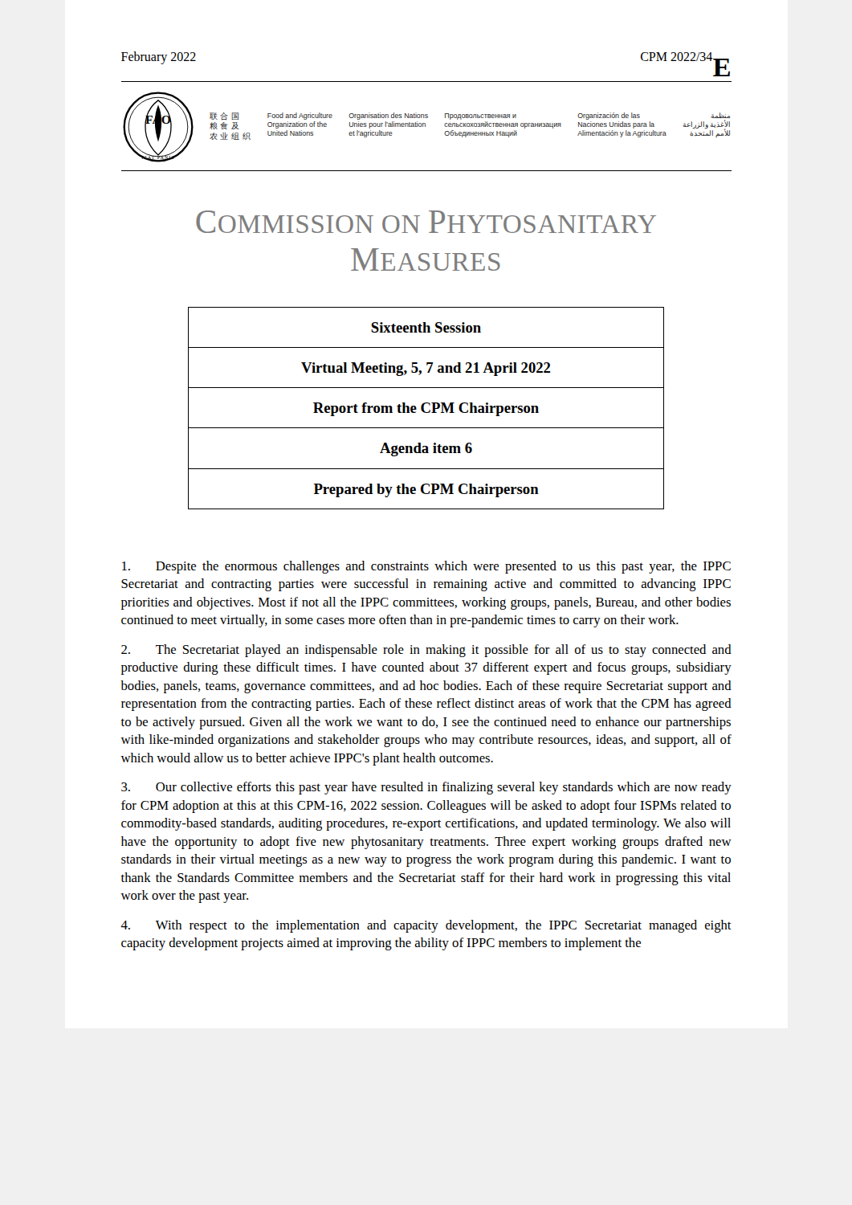E
February 2022 CPM 2022/34
FAO FIAT PANIS
联 合 国
粮 食 及
农 业 组 织
Food and Agriculture
Organization of the
United Nations
Organisation des Nations
Unies pour l'alimentation
et l'agriculture
Продовольственная и
сельскохозяйственная организация
Объединенных Наций
Organización de las
Naciones Unidas para la
Alimentación y la Agricultura
منظمة
الأغذية والزراعة
للأمم المتحدة
COMMISSION ON PHYTOSANITARY
MEASURES
| Sixteenth Session |
| Virtual Meeting, 5, 7 and 21 April 2022 |
| Report from the CPM Chairperson |
| Agenda item 6 |
| Prepared by the CPM Chairperson |
1. Despite the enormous challenges and constraints which were presented to us this past year, the IPPC Secretariat and contracting parties were successful in remaining active and committed to advancing IPPC priorities and objectives. Most if not all the IPPC committees, working groups, panels, Bureau, and other bodies continued to meet virtually, in some cases more often than in pre-pandemic times to carry on their work.
2. The Secretariat played an indispensable role in making it possible for all of us to stay connected and productive during these difficult times. I have counted about 37 different expert and focus groups, subsidiary bodies, panels, teams, governance committees, and ad hoc bodies. Each of these require Secretariat support and representation from the contracting parties. Each of these reflect distinct areas of work that the CPM has agreed to be actively pursued. Given all the work we want to do, I see the continued need to enhance our partnerships with like-minded organizations and stakeholder groups who may contribute resources, ideas, and support, all of which would allow us to better achieve IPPC's plant health outcomes.
3. Our collective efforts this past year have resulted in finalizing several key standards which are now ready for CPM adoption at this at this CPM-16, 2022 session. Colleagues will be asked to adopt four ISPMs related to commodity-based standards, auditing procedures, re-export certifications, and updated terminology. We also will have the opportunity to adopt five new phytosanitary treatments. Three expert working groups drafted new standards in their virtual meetings as a new way to progress the work program during this pandemic. I want to thank the Standards Committee members and the Secretariat staff for their hard work in progressing this vital work over the past year.
4. With respect to the implementation and capacity development, the IPPC Secretariat managed eight capacity development projects aimed at improving the ability of IPPC members to implement the